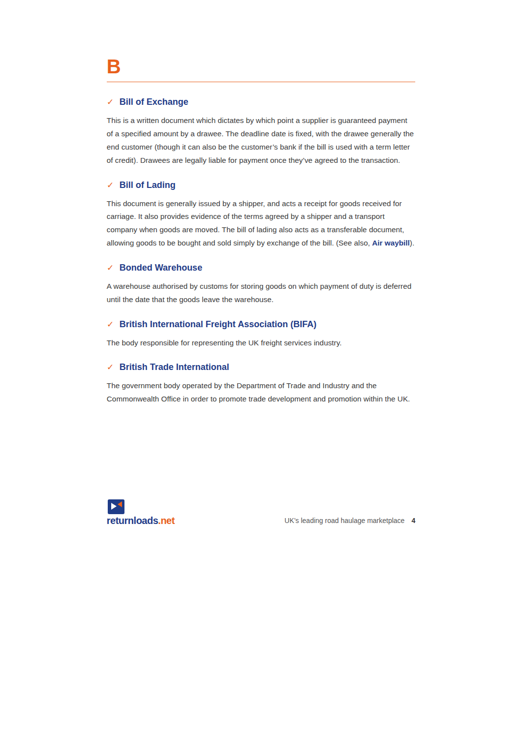B
✓Bill of Exchange
This is a written document which dictates by which point a supplier is guaranteed payment of a specified amount by a drawee. The deadline date is fixed, with the drawee generally the end customer (though it can also be the customer’s bank if the bill is used with a term letter of credit). Drawees are legally liable for payment once they’ve agreed to the transaction.
✓Bill of Lading
This document is generally issued by a shipper, and acts a receipt for goods received for carriage. It also provides evidence of the terms agreed by a shipper and a transport company when goods are moved. The bill of lading also acts as a transferable document, allowing goods to be bought and sold simply by exchange of the bill. (See also, Air waybill).
✓Bonded Warehouse
A warehouse authorised by customs for storing goods on which payment of duty is deferred until the date that the goods leave the warehouse.
✓British International Freight Association (BIFA)
The body responsible for representing the UK freight services industry.
✓British Trade International
The government body operated by the Department of Trade and Industry and the Commonwealth Office in order to promote trade development and promotion within the UK.
returnloads.net
UK’s leading road haulage marketplace4